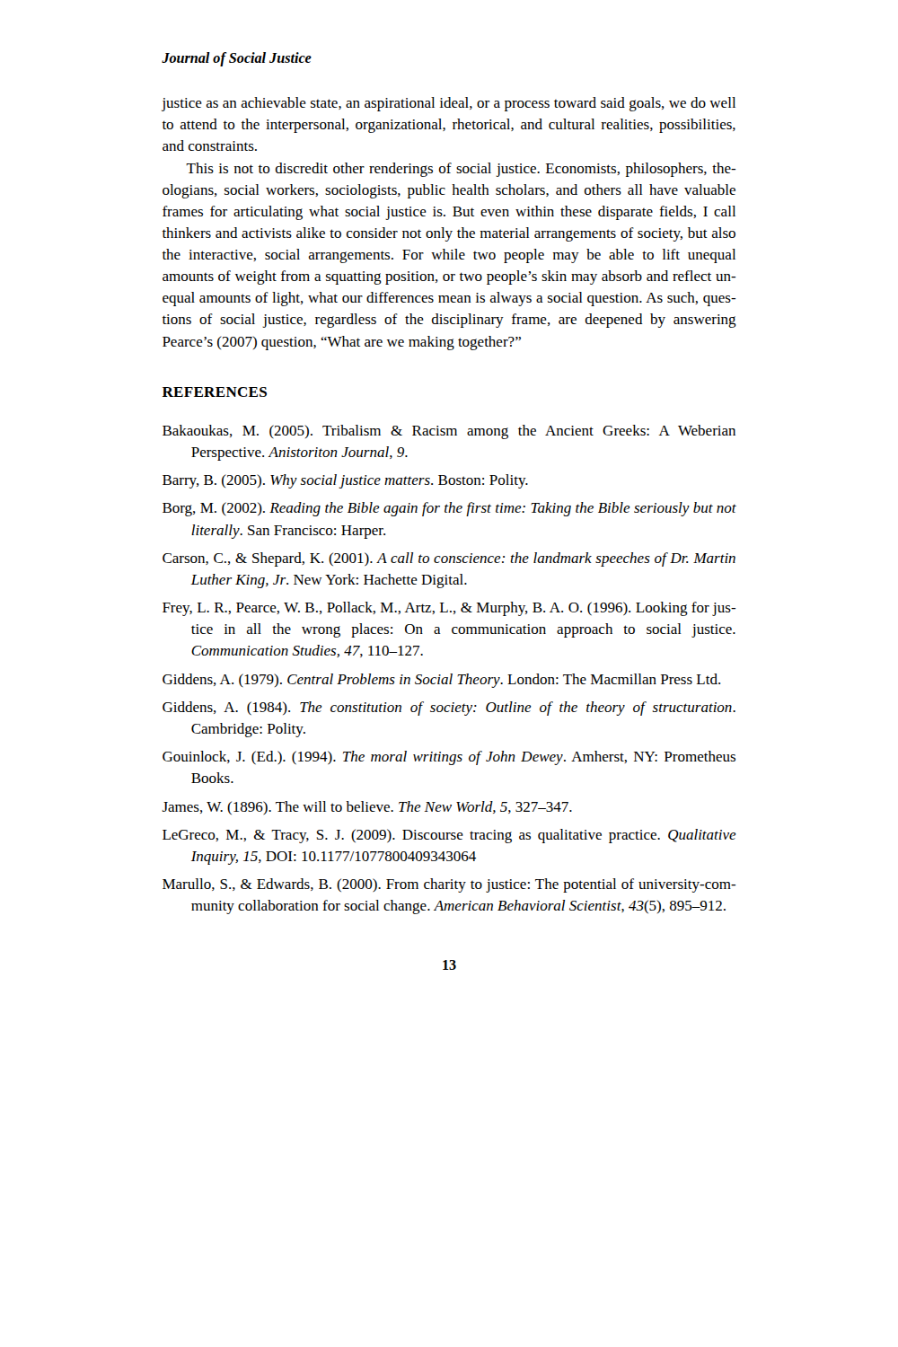Journal of Social Justice
justice as an achievable state, an aspirational ideal, or a process toward said goals, we do well to attend to the interpersonal, organizational, rhetorical, and cultural realities, possibilities, and constraints.
This is not to discredit other renderings of social justice. Economists, philosophers, theologians, social workers, sociologists, public health scholars, and others all have valuable frames for articulating what social justice is. But even within these disparate fields, I call thinkers and activists alike to consider not only the material arrangements of society, but also the interactive, social arrangements. For while two people may be able to lift unequal amounts of weight from a squatting position, or two people’s skin may absorb and reflect unequal amounts of light, what our differences mean is always a social question. As such, questions of social justice, regardless of the disciplinary frame, are deepened by answering Pearce’s (2007) question, “What are we making together?”
REFERENCES
Bakaoukas, M. (2005). Tribalism & Racism among the Ancient Greeks: A Weberian Perspective. Anistoriton Journal, 9.
Barry, B. (2005). Why social justice matters. Boston: Polity.
Borg, M. (2002). Reading the Bible again for the first time: Taking the Bible seriously but not literally. San Francisco: Harper.
Carson, C., & Shepard, K. (2001). A call to conscience: the landmark speeches of Dr. Martin Luther King, Jr. New York: Hachette Digital.
Frey, L. R., Pearce, W. B., Pollack, M., Artz, L., & Murphy, B. A. O. (1996). Looking for justice in all the wrong places: On a communication approach to social justice. Communication Studies, 47, 110–127.
Giddens, A. (1979). Central Problems in Social Theory. London: The Macmillan Press Ltd.
Giddens, A. (1984). The constitution of society: Outline of the theory of structuration. Cambridge: Polity.
Gouinlock, J. (Ed.). (1994). The moral writings of John Dewey. Amherst, NY: Prometheus Books.
James, W. (1896). The will to believe. The New World, 5, 327–347.
LeGreco, M., & Tracy, S. J. (2009). Discourse tracing as qualitative practice. Qualitative Inquiry, 15, DOI: 10.1177/1077800409343064
Marullo, S., & Edwards, B. (2000). From charity to justice: The potential of university-community collaboration for social change. American Behavioral Scientist, 43(5), 895–912.
13